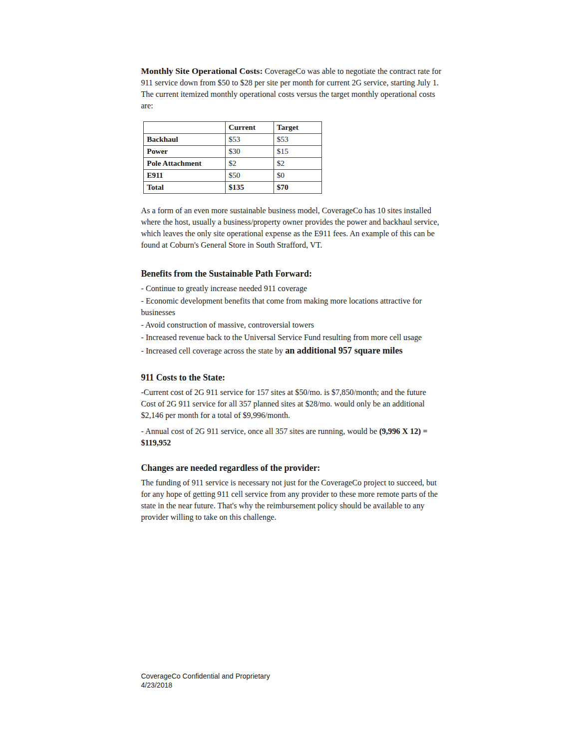Monthly Site Operational Costs: CoverageCo was able to negotiate the contract rate for 911 service down from $50 to $28 per site per month for current 2G service, starting July 1. The current itemized monthly operational costs versus the target monthly operational costs are:
| | Current | Target |
| --- | --- | --- |
| Backhaul | $53 | $53 |
| Power | $30 | $15 |
| Pole Attachment | $2 | $2 |
| E911 | $50 | $0 |
| Total | $135 | $70 |
As a form of an even more sustainable business model, CoverageCo has 10 sites installed where the host, usually a business/property owner provides the power and backhaul service, which leaves the only site operational expense as the E911 fees. An example of this can be found at Coburn's General Store in South Strafford, VT.
Benefits from the Sustainable Path Forward:
Continue to greatly increase needed 911 coverage
Economic development benefits that come from making more locations attractive for businesses
Avoid construction of massive, controversial towers
Increased revenue back to the Universal Service Fund resulting from more cell usage
Increased cell coverage across the state by an additional 957 square miles
911 Costs to the State:
-Current cost of 2G 911 service for 157 sites at $50/mo. is $7,850/month; and the future Cost of 2G 911 service for all 357 planned sites at $28/mo. would only be an additional $2,146 per month for a total of $9,996/month.
- Annual cost of 2G 911 service, once all 357 sites are running, would be (9,996 X 12) = $119,952
Changes are needed regardless of the provider:
The funding of 911 service is necessary not just for the CoverageCo project to succeed, but for any hope of getting 911 cell service from any provider to these more remote parts of the state in the near future. That's why the reimbursement policy should be available to any provider willing to take on this challenge.
CoverageCo Confidential and Proprietary
4/23/2018